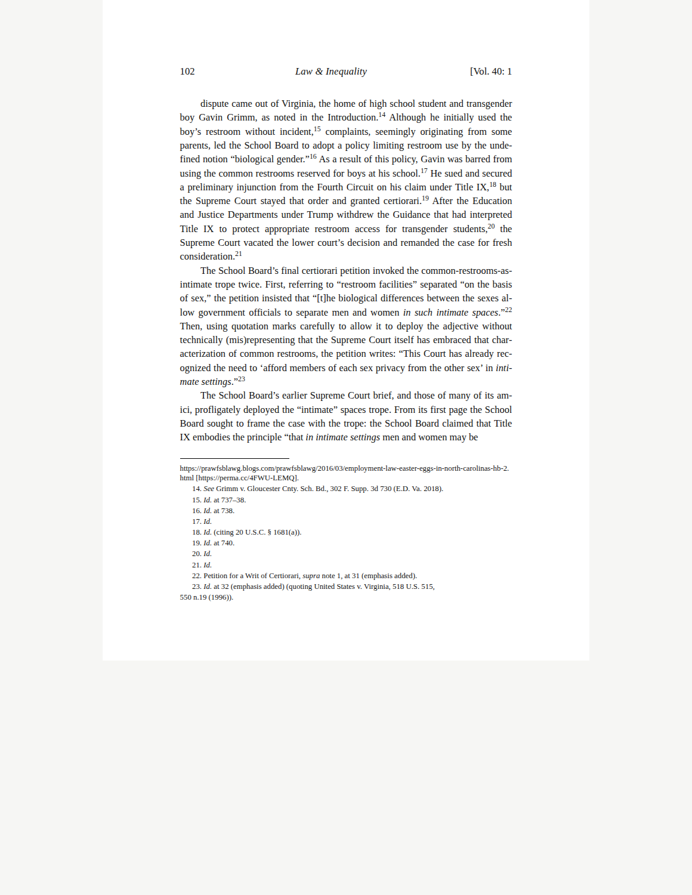102 Law & Inequality [Vol. 40: 1
dispute came out of Virginia, the home of high school student and transgender boy Gavin Grimm, as noted in the Introduction.14 Although he initially used the boy’s restroom without incident,15 complaints, seemingly originating from some parents, led the School Board to adopt a policy limiting restroom use by the undefined notion “biological gender.”16 As a result of this policy, Gavin was barred from using the common restrooms reserved for boys at his school.17 He sued and secured a preliminary injunction from the Fourth Circuit on his claim under Title IX,18 but the Supreme Court stayed that order and granted certiorari.19 After the Education and Justice Departments under Trump withdrew the Guidance that had interpreted Title IX to protect appropriate restroom access for transgender students,20 the Supreme Court vacated the lower court’s decision and remanded the case for fresh consideration.21
The School Board’s final certiorari petition invoked the common-restrooms-as-intimate trope twice. First, referring to “restroom facilities” separated “on the basis of sex,” the petition insisted that “[t]he biological differences between the sexes allow government officials to separate men and women in such intimate spaces.”22 Then, using quotation marks carefully to allow it to deploy the adjective without technically (mis)representing that the Supreme Court itself has embraced that characterization of common restrooms, the petition writes: “This Court has already recognized the need to ‘afford members of each sex privacy from the other sex’ in intimate settings.”23
The School Board’s earlier Supreme Court brief, and those of many of its amici, profligately deployed the “intimate” spaces trope. From its first page the School Board sought to frame the case with the trope: the School Board claimed that Title IX embodies the principle “that in intimate settings men and women may be
https://prawfsblawg.blogs.com/prawfsblawg/2016/03/employment-law-easter-eggs-in-north-carolinas-hb-2.html [https://perma.cc/4FWU-LEMQ].
14. See Grimm v. Gloucester Cnty. Sch. Bd., 302 F. Supp. 3d 730 (E.D. Va. 2018).
15. Id. at 737–38.
16. Id. at 738.
17. Id.
18. Id. (citing 20 U.S.C. § 1681(a)).
19. Id. at 740.
20. Id.
21. Id.
22. Petition for a Writ of Certiorari, supra note 1, at 31 (emphasis added).
23. Id. at 32 (emphasis added) (quoting United States v. Virginia, 518 U.S. 515,
550 n.19 (1996)).